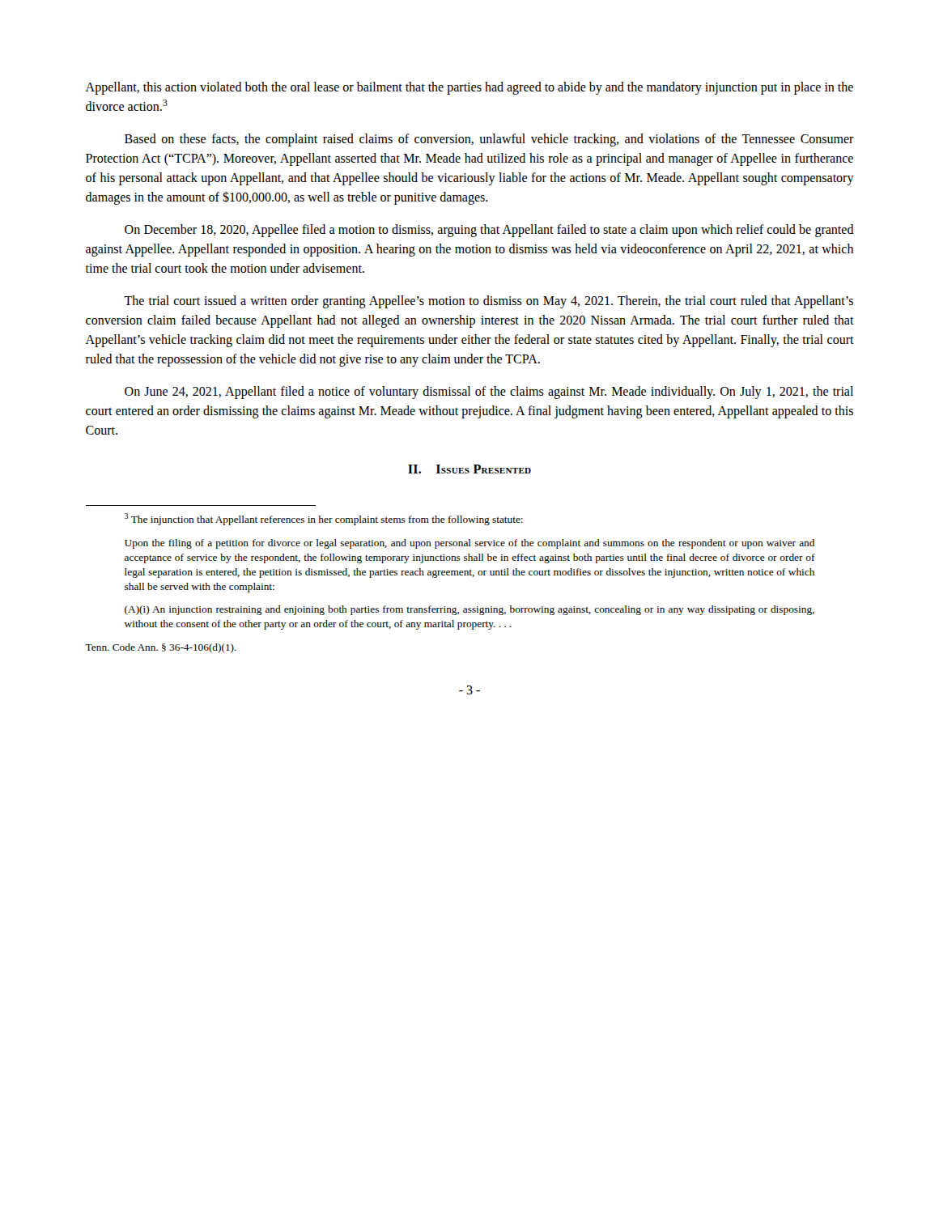Appellant, this action violated both the oral lease or bailment that the parties had agreed to abide by and the mandatory injunction put in place in the divorce action.3
Based on these facts, the complaint raised claims of conversion, unlawful vehicle tracking, and violations of the Tennessee Consumer Protection Act (“TCPA”). Moreover, Appellant asserted that Mr. Meade had utilized his role as a principal and manager of Appellee in furtherance of his personal attack upon Appellant, and that Appellee should be vicariously liable for the actions of Mr. Meade. Appellant sought compensatory damages in the amount of $100,000.00, as well as treble or punitive damages.
On December 18, 2020, Appellee filed a motion to dismiss, arguing that Appellant failed to state a claim upon which relief could be granted against Appellee. Appellant responded in opposition. A hearing on the motion to dismiss was held via videoconference on April 22, 2021, at which time the trial court took the motion under advisement.
The trial court issued a written order granting Appellee’s motion to dismiss on May 4, 2021. Therein, the trial court ruled that Appellant’s conversion claim failed because Appellant had not alleged an ownership interest in the 2020 Nissan Armada. The trial court further ruled that Appellant’s vehicle tracking claim did not meet the requirements under either the federal or state statutes cited by Appellant. Finally, the trial court ruled that the repossession of the vehicle did not give rise to any claim under the TCPA.
On June 24, 2021, Appellant filed a notice of voluntary dismissal of the claims against Mr. Meade individually. On July 1, 2021, the trial court entered an order dismissing the claims against Mr. Meade without prejudice. A final judgment having been entered, Appellant appealed to this Court.
II. Issues Presented
3 The injunction that Appellant references in her complaint stems from the following statute:
Upon the filing of a petition for divorce or legal separation, and upon personal service of the complaint and summons on the respondent or upon waiver and acceptance of service by the respondent, the following temporary injunctions shall be in effect against both parties until the final decree of divorce or order of legal separation is entered, the petition is dismissed, the parties reach agreement, or until the court modifies or dissolves the injunction, written notice of which shall be served with the complaint:
(A)(i) An injunction restraining and enjoining both parties from transferring, assigning, borrowing against, concealing or in any way dissipating or disposing, without the consent of the other party or an order of the court, of any marital property. . . .
Tenn. Code Ann. § 36-4-106(d)(1).
- 3 -